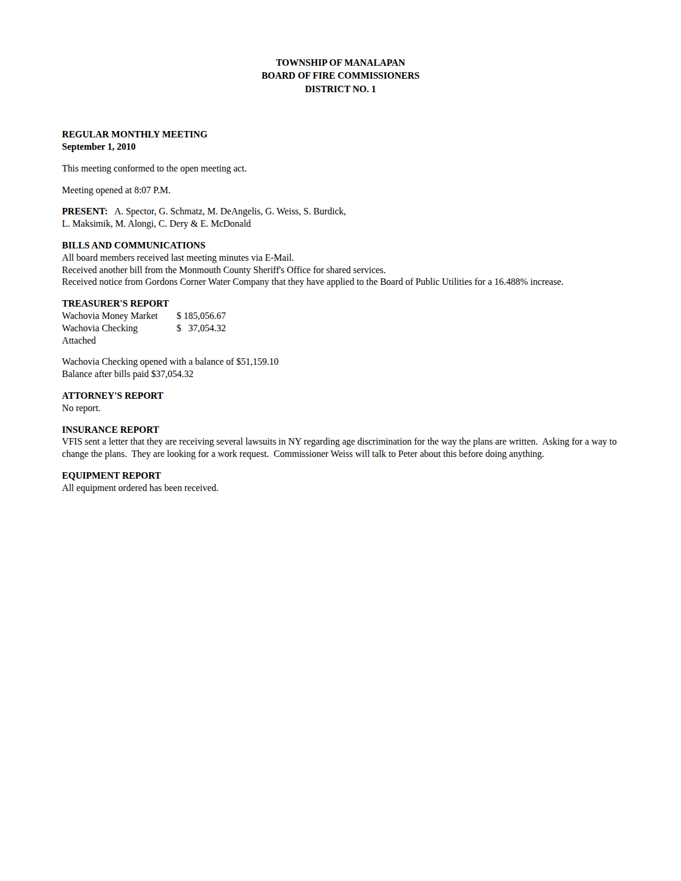TOWNSHIP OF MANALAPAN
BOARD OF FIRE COMMISSIONERS
DISTRICT NO. 1
REGULAR MONTHLY MEETING
September 1, 2010
This meeting conformed to the open meeting act.
Meeting opened at 8:07 P.M.
PRESENT: A. Spector, G. Schmatz, M. DeAngelis, G. Weiss, S. Burdick,
L. Maksimik, M. Alongi, C. Dery & E. McDonald
BILLS AND COMMUNICATIONS
All board members received last meeting minutes via E-Mail.
Received another bill from the Monmouth County Sheriff's Office for shared services.
Received notice from Gordons Corner Water Company that they have applied to the Board of Public Utilities for a 16.488% increase.
TREASURER'S REPORT
| Wachovia Money Market | $ 185,056.67 |
| Wachovia Checking | $ 37,054.32 |
| Attached | |
Wachovia Checking opened with a balance of $51,159.10
Balance after bills paid $37,054.32
ATTORNEY'S REPORT
No report.
INSURANCE REPORT
VFIS sent a letter that they are receiving several lawsuits in NY regarding age discrimination for the way the plans are written. Asking for a way to change the plans. They are looking for a work request. Commissioner Weiss will talk to Peter about this before doing anything.
EQUIPMENT REPORT
All equipment ordered has been received.